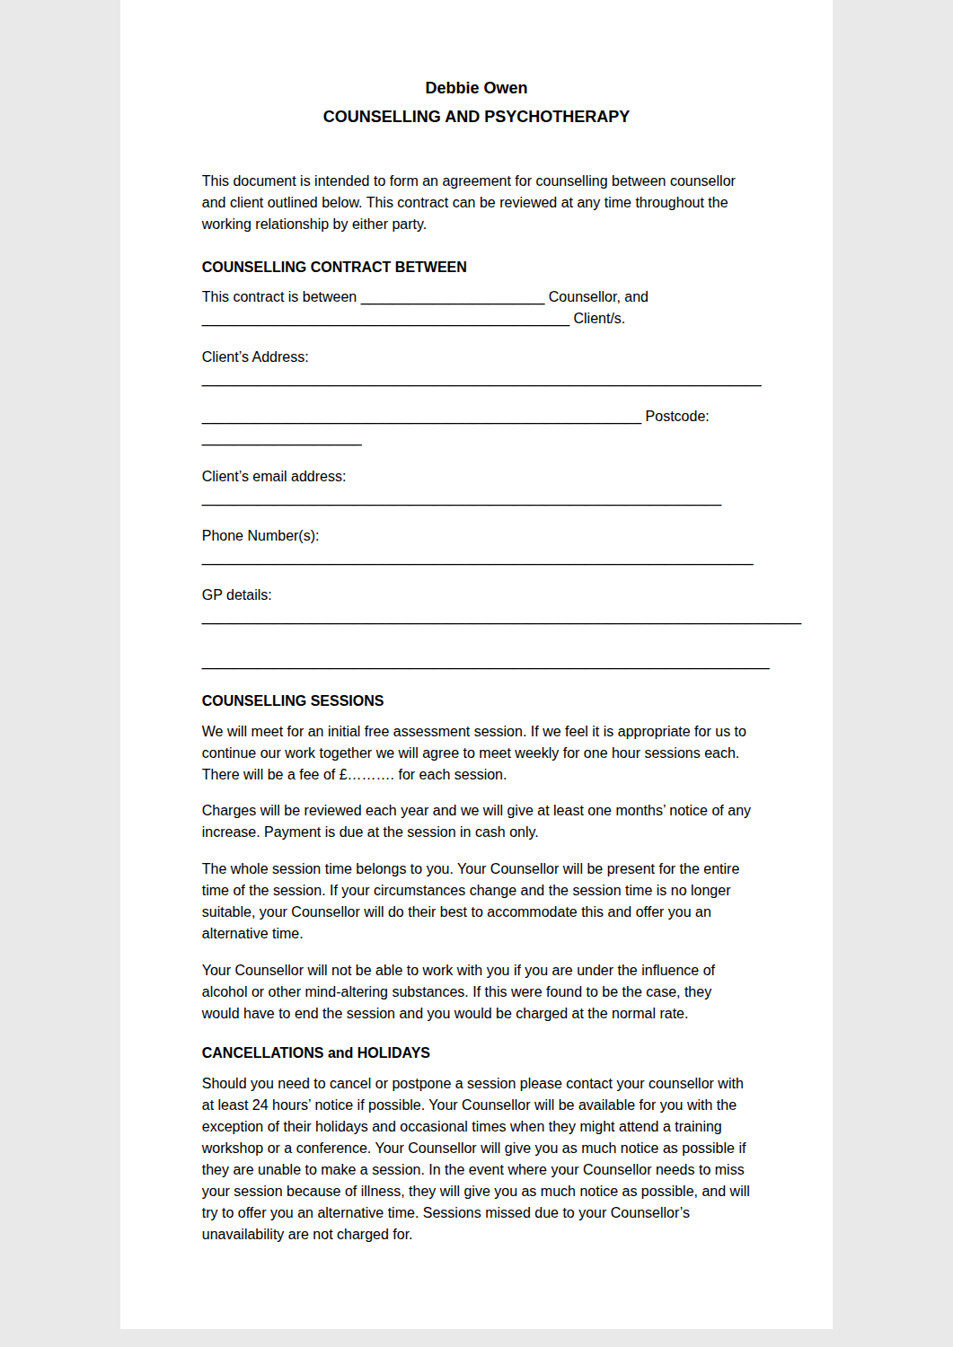Debbie Owen
COUNSELLING AND PSYCHOTHERAPY
This document is intended to form an agreement for counselling between counsellor and client outlined below. This contract can be reviewed at any time throughout the working relationship by either party.
COUNSELLING CONTRACT BETWEEN
This contract is between _______________________ Counsellor, and
______________________________________________ Client/s.
Client’s Address: ______________________________________________________________________
_______________________________________________________ Postcode: ____________________
Client’s email address: _________________________________________________________________
Phone Number(s): _____________________________________________________________________
GP details: ___________________________________________________________________________
_______________________________________________________________________
COUNSELLING SESSIONS
We will meet for an initial free assessment session. If we feel it is appropriate for us to continue our work together we will agree to meet weekly for one hour sessions each. There will be a fee of £………. for each session.
Charges will be reviewed each year and we will give at least one months’ notice of any increase. Payment is due at the session in cash only.
The whole session time belongs to you. Your Counsellor will be present for the entire time of the session. If your circumstances change and the session time is no longer suitable, your Counsellor will do their best to accommodate this and offer you an alternative time.
Your Counsellor will not be able to work with you if you are under the influence of alcohol or other mind-altering substances. If this were found to be the case, they would have to end the session and you would be charged at the normal rate.
CANCELLATIONS and HOLIDAYS
Should you need to cancel or postpone a session please contact your counsellor with at least 24 hours’ notice if possible. Your Counsellor will be available for you with the exception of their holidays and occasional times when they might attend a training workshop or a conference. Your Counsellor will give you as much notice as possible if they are unable to make a session. In the event where your Counsellor needs to miss your session because of illness, they will give you as much notice as possible, and will try to offer you an alternative time. Sessions missed due to your Counsellor’s unavailability are not charged for.